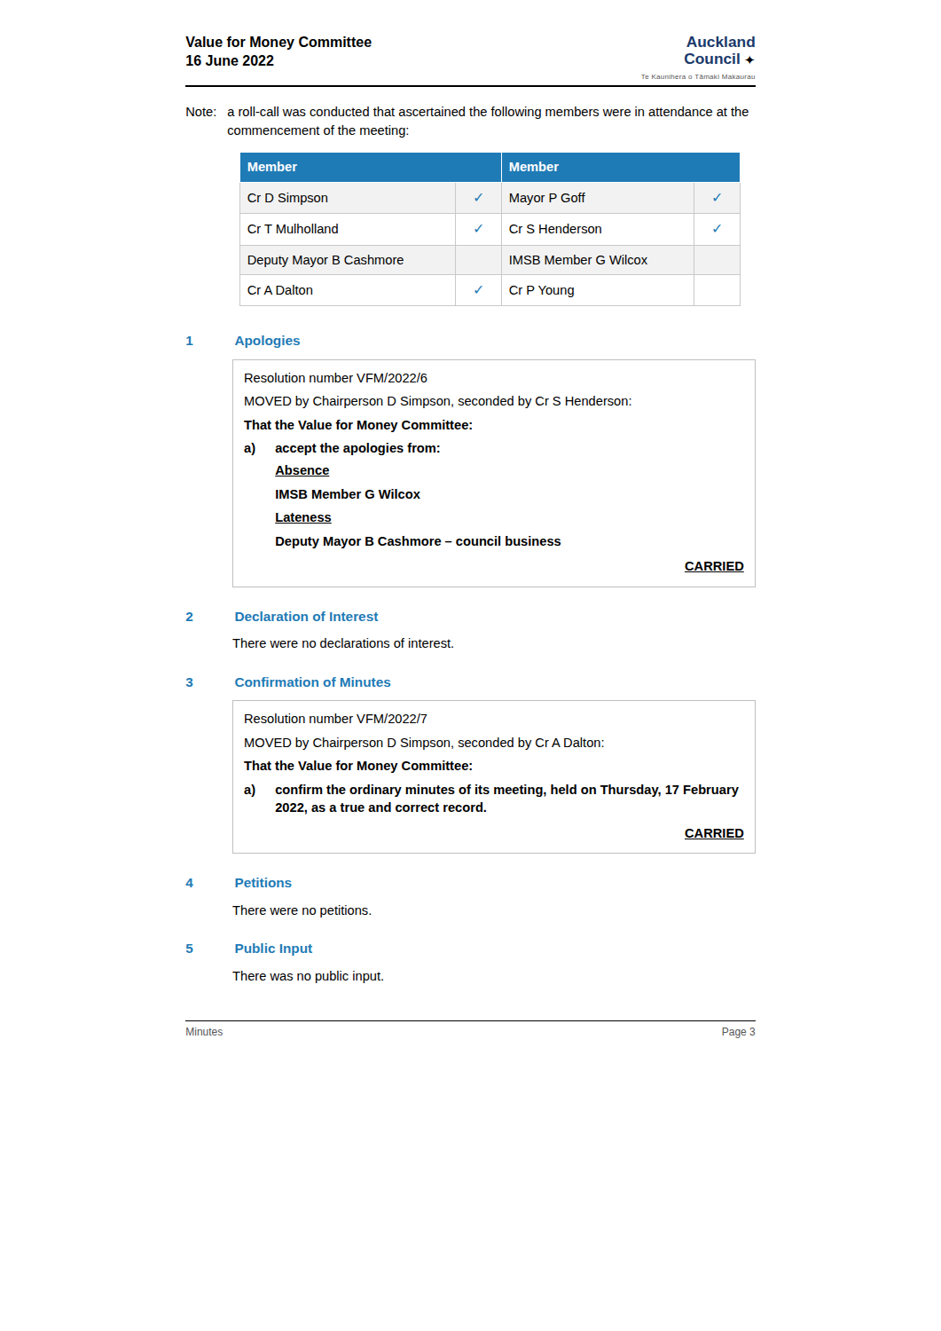Value for Money Committee
16 June 2022
Auckland
Council✦
Te Kaunihera o Tāmaki Makaurau
Note:
a roll-call was conducted that ascertained the following members were in attendance at the commencement of the meeting:
| Member | Member |
| --- | --- |
| Cr D Simpson | ✓ | Mayor P Goff | ✓ |
| Cr T Mulholland | ✓ | Cr S Henderson | ✓ |
| Deputy Mayor B Cashmore | | IMSB Member G Wilcox | |
| Cr A Dalton | ✓ | Cr P Young | |
1 Apologies
Resolution number VFM/2022/6
MOVED by Chairperson D Simpson, seconded by Cr S Henderson:
That the Value for Money Committee:
a) accept the apologies from:
Absence
IMSB Member G Wilcox
Lateness
Deputy Mayor B Cashmore – council business
CARRIED
2 Declaration of Interest
There were no declarations of interest.
3 Confirmation of Minutes
Resolution number VFM/2022/7
MOVED by Chairperson D Simpson, seconded by Cr A Dalton:
That the Value for Money Committee:
a) confirm the ordinary minutes of its meeting, held on Thursday, 17 February 2022, as a true and correct record.
CARRIED
4 Petitions
There were no petitions.
5 Public Input
There was no public input.
Minutes Page 3